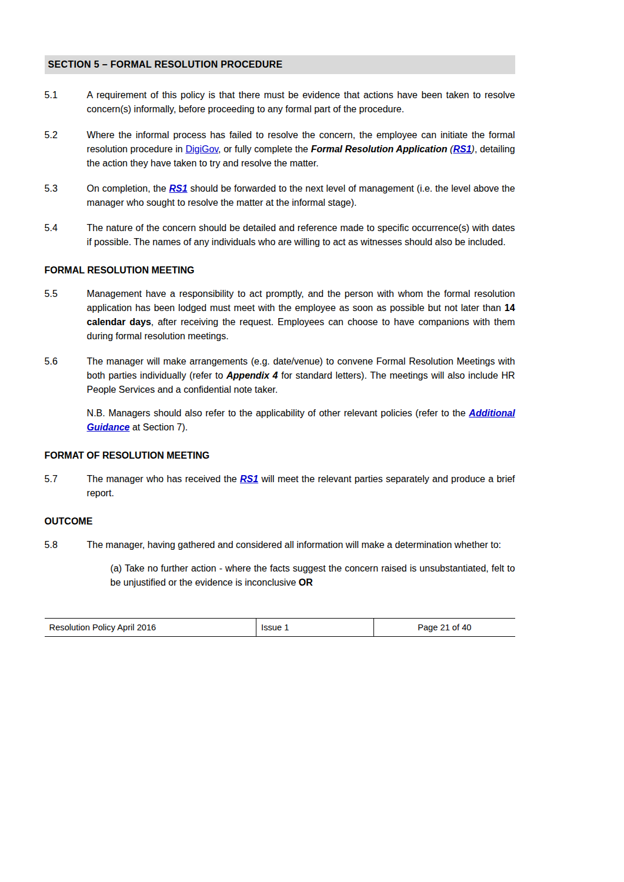SECTION 5 – FORMAL RESOLUTION PROCEDURE
5.1
A requirement of this policy is that there must be evidence that actions have been taken to resolve concern(s) informally, before proceeding to any formal part of the procedure.
5.2
Where the informal process has failed to resolve the concern, the employee can initiate the formal resolution procedure in DigiGov, or fully complete the Formal Resolution Application (RS1), detailing the action they have taken to try and resolve the matter.
5.3
On completion, the RS1 should be forwarded to the next level of management (i.e. the level above the manager who sought to resolve the matter at the informal stage).
5.4
The nature of the concern should be detailed and reference made to specific occurrence(s) with dates if possible. The names of any individuals who are willing to act as witnesses should also be included.
FORMAL RESOLUTION MEETING
5.5
Management have a responsibility to act promptly, and the person with whom the formal resolution application has been lodged must meet with the employee as soon as possible but not later than 14 calendar days, after receiving the request. Employees can choose to have companions with them during formal resolution meetings.
5.6
The manager will make arrangements (e.g. date/venue) to convene Formal Resolution Meetings with both parties individually (refer to Appendix 4 for standard letters). The meetings will also include HR People Services and a confidential note taker.
N.B. Managers should also refer to the applicability of other relevant policies (refer to the Additional Guidance at Section 7).
FORMAT OF RESOLUTION MEETING
5.7
The manager who has received the RS1 will meet the relevant parties separately and produce a brief report.
OUTCOME
5.8
The manager, having gathered and considered all information will make a determination whether to:
(a) Take no further action - where the facts suggest the concern raised is unsubstantiated, felt to be unjustified or the evidence is inconclusive OR
| Resolution Policy April 2016 | Issue 1 | Page 21 of 40 |